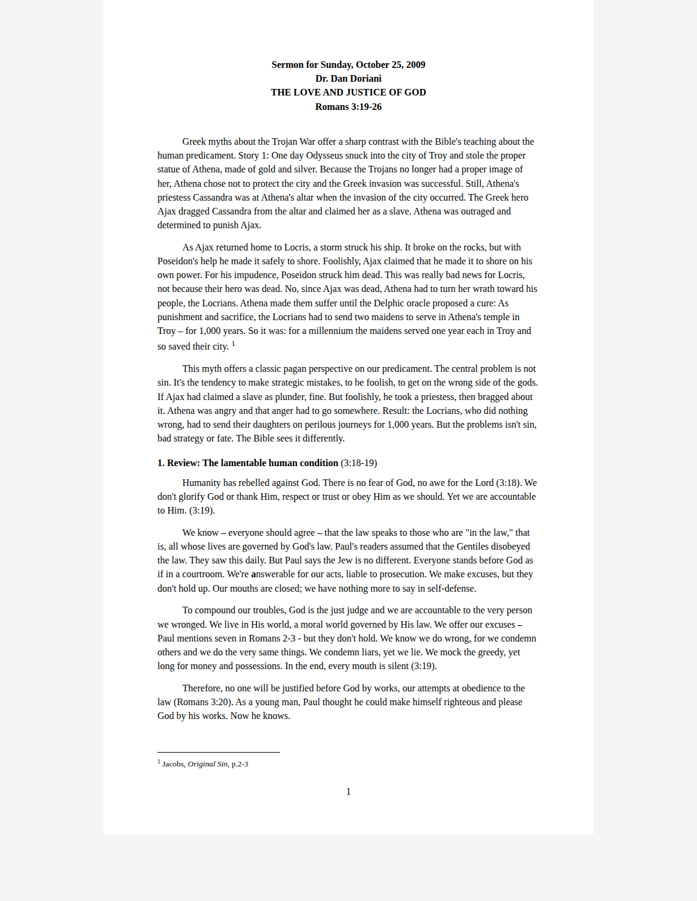Sermon for Sunday, October 25, 2009 Dr. Dan Doriani THE LOVE AND JUSTICE OF GOD Romans 3:19-26
Greek myths about the Trojan War offer a sharp contrast with the Bible's teaching about the human predicament. Story 1: One day Odysseus snuck into the city of Troy and stole the proper statue of Athena, made of gold and silver. Because the Trojans no longer had a proper image of her, Athena chose not to protect the city and the Greek invasion was successful. Still, Athena's priestess Cassandra was at Athena's altar when the invasion of the city occurred. The Greek hero Ajax dragged Cassandra from the altar and claimed her as a slave. Athena was outraged and determined to punish Ajax.
As Ajax returned home to Locris, a storm struck his ship. It broke on the rocks, but with Poseidon's help he made it safely to shore. Foolishly, Ajax claimed that he made it to shore on his own power. For his impudence, Poseidon struck him dead. This was really bad news for Locris, not because their hero was dead. No, since Ajax was dead, Athena had to turn her wrath toward his people, the Locrians. Athena made them suffer until the Delphic oracle proposed a cure: As punishment and sacrifice, the Locrians had to send two maidens to serve in Athena's temple in Troy – for 1,000 years. So it was: for a millennium the maidens served one year each in Troy and so saved their city. 1
This myth offers a classic pagan perspective on our predicament. The central problem is not sin. It's the tendency to make strategic mistakes, to be foolish, to get on the wrong side of the gods. If Ajax had claimed a slave as plunder, fine. But foolishly, he took a priestess, then bragged about it. Athena was angry and that anger had to go somewhere. Result: the Locrians, who did nothing wrong, had to send their daughters on perilous journeys for 1,000 years. But the problems isn't sin, bad strategy or fate. The Bible sees it differently.
1. Review: The lamentable human condition (3:18-19)
Humanity has rebelled against God. There is no fear of God, no awe for the Lord (3:18). We don't glorify God or thank Him, respect or trust or obey Him as we should. Yet we are accountable to Him. (3:19).
We know – everyone should agree – that the law speaks to those who are "in the law," that is, all whose lives are governed by God's law. Paul's readers assumed that the Gentiles disobeyed the law. They saw this daily. But Paul says the Jew is no different. Everyone stands before God as if in a courtroom. We're answerable for our acts, liable to prosecution. We make excuses, but they don't hold up. Our mouths are closed; we have nothing more to say in self-defense.
To compound our troubles, God is the just judge and we are accountable to the very person we wronged. We live in His world, a moral world governed by His law. We offer our excuses – Paul mentions seven in Romans 2-3 - but they don't hold. We know we do wrong, for we condemn others and we do the very same things. We condemn liars, yet we lie. We mock the greedy, yet long for money and possessions. In the end, every mouth is silent (3:19).
Therefore, no one will be justified before God by works, our attempts at obedience to the law (Romans 3:20). As a young man, Paul thought he could make himself righteous and please God by his works. Now he knows.
1 Jacobs, Original Sin, p.2-3
1